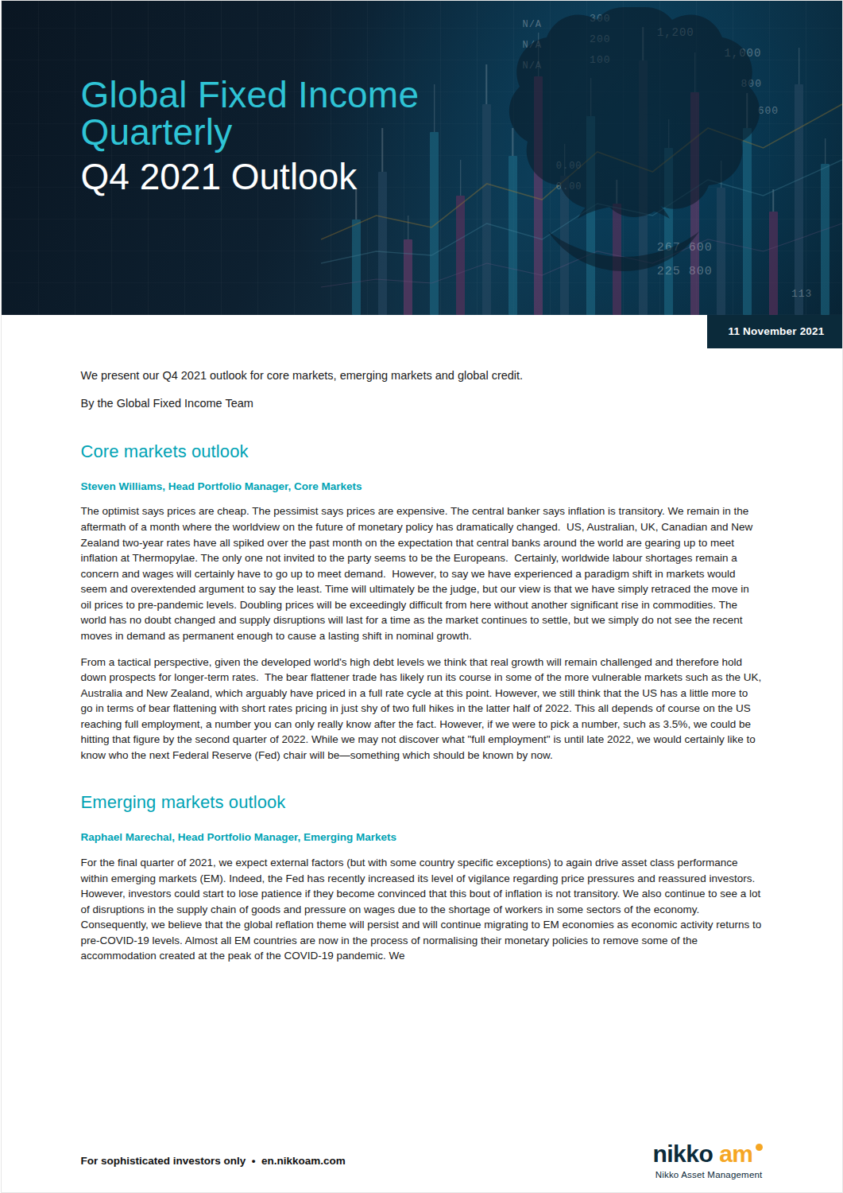N/A
N/A
N/A
300
200
100
1,200
1,000
800
600
267 600
225 800
113
0.00
0.00
Global Fixed Income
Quarterly
Q4 2021 Outlook
11 November 2021
We present our Q4 2021 outlook for core markets, emerging markets and global credit.
By the Global Fixed Income Team
Core markets outlook
Steven Williams, Head Portfolio Manager, Core Markets
The optimist says prices are cheap. The pessimist says prices are expensive. The central banker says inflation is transitory. We remain in the aftermath of a month where the worldview on the future of monetary policy has dramatically changed. US, Australian, UK, Canadian and New Zealand two-year rates have all spiked over the past month on the expectation that central banks around the world are gearing up to meet inflation at Thermopylae. The only one not invited to the party seems to be the Europeans. Certainly, worldwide labour shortages remain a concern and wages will certainly have to go up to meet demand. However, to say we have experienced a paradigm shift in markets would seem and overextended argument to say the least. Time will ultimately be the judge, but our view is that we have simply retraced the move in oil prices to pre-pandemic levels. Doubling prices will be exceedingly difficult from here without another significant rise in commodities. The world has no doubt changed and supply disruptions will last for a time as the market continues to settle, but we simply do not see the recent moves in demand as permanent enough to cause a lasting shift in nominal growth.
From a tactical perspective, given the developed world's high debt levels we think that real growth will remain challenged and therefore hold down prospects for longer-term rates. The bear flattener trade has likely run its course in some of the more vulnerable markets such as the UK, Australia and New Zealand, which arguably have priced in a full rate cycle at this point. However, we still think that the US has a little more to go in terms of bear flattening with short rates pricing in just shy of two full hikes in the latter half of 2022. This all depends of course on the US reaching full employment, a number you can only really know after the fact. However, if we were to pick a number, such as 3.5%, we could be hitting that figure by the second quarter of 2022. While we may not discover what "full employment" is until late 2022, we would certainly like to know who the next Federal Reserve (Fed) chair will be—something which should be known by now.
Emerging markets outlook
Raphael Marechal, Head Portfolio Manager, Emerging Markets
For the final quarter of 2021, we expect external factors (but with some country specific exceptions) to again drive asset class performance within emerging markets (EM). Indeed, the Fed has recently increased its level of vigilance regarding price pressures and reassured investors. However, investors could start to lose patience if they become convinced that this bout of inflation is not transitory. We also continue to see a lot of disruptions in the supply chain of goods and pressure on wages due to the shortage of workers in some sectors of the economy. Consequently, we believe that the global reflation theme will persist and will continue migrating to EM economies as economic activity returns to pre-COVID-19 levels. Almost all EM countries are now in the process of normalising their monetary policies to remove some of the accommodation created at the peak of the COVID-19 pandemic. We
For sophisticated investors only • en.nikkoam.com
nikko am
Nikko Asset Management